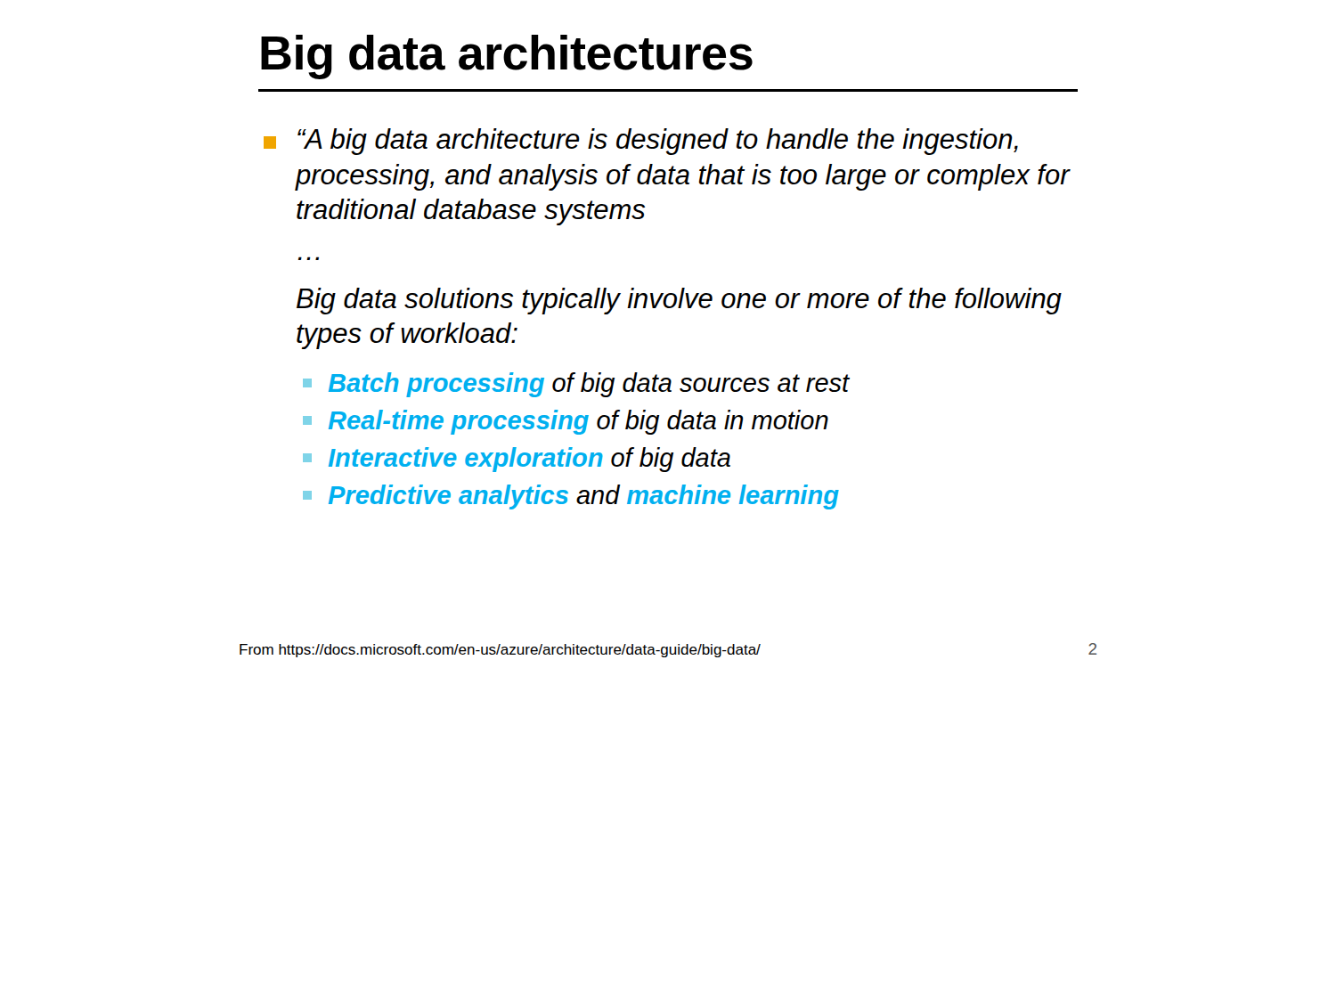Big data architectures
“A big data architecture is designed to handle the ingestion, processing, and analysis of data that is too large or complex for traditional database systems … Big data solutions typically involve one or more of the following types of workload:
Batch processing of big data sources at rest
Real-time processing of big data in motion
Interactive exploration of big data
Predictive analytics and machine learning
From https://docs.microsoft.com/en-us/azure/architecture/data-guide/big-data/ 2